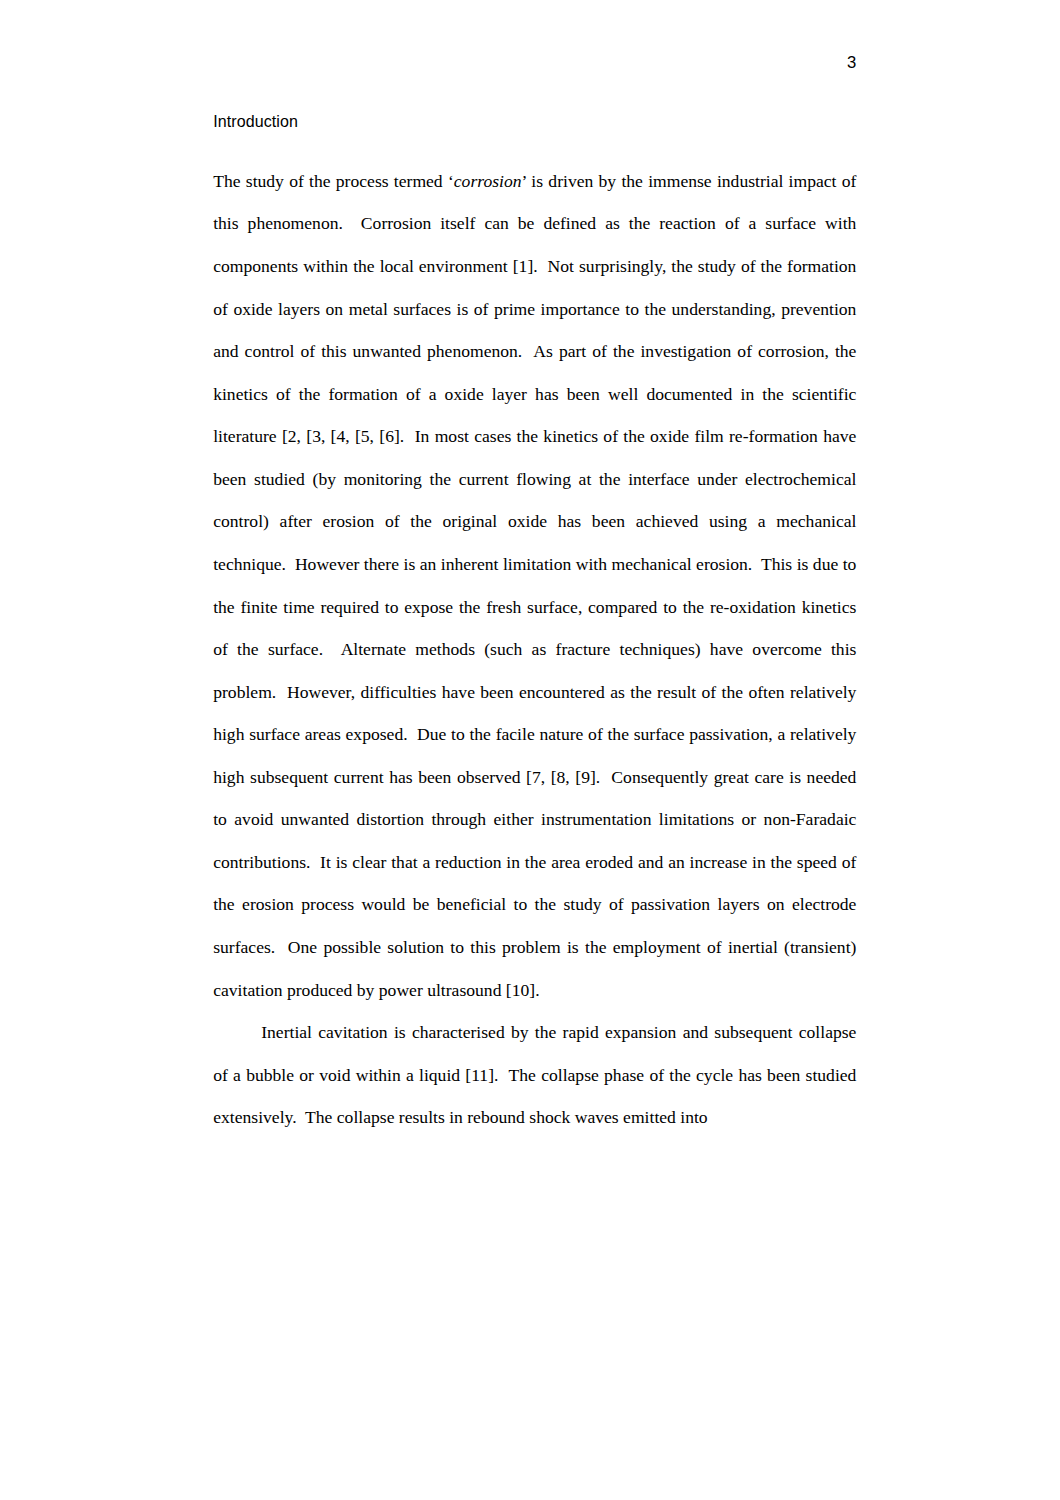3
Introduction
The study of the process termed ‘corrosion’ is driven by the immense industrial impact of this phenomenon. Corrosion itself can be defined as the reaction of a surface with components within the local environment [1]. Not surprisingly, the study of the formation of oxide layers on metal surfaces is of prime importance to the understanding, prevention and control of this unwanted phenomenon. As part of the investigation of corrosion, the kinetics of the formation of a oxide layer has been well documented in the scientific literature [2, [3, [4, [5, [6]. In most cases the kinetics of the oxide film re-formation have been studied (by monitoring the current flowing at the interface under electrochemical control) after erosion of the original oxide has been achieved using a mechanical technique. However there is an inherent limitation with mechanical erosion. This is due to the finite time required to expose the fresh surface, compared to the re-oxidation kinetics of the surface. Alternate methods (such as fracture techniques) have overcome this problem. However, difficulties have been encountered as the result of the often relatively high surface areas exposed. Due to the facile nature of the surface passivation, a relatively high subsequent current has been observed [7, [8, [9]. Consequently great care is needed to avoid unwanted distortion through either instrumentation limitations or non-Faradaic contributions. It is clear that a reduction in the area eroded and an increase in the speed of the erosion process would be beneficial to the study of passivation layers on electrode surfaces. One possible solution to this problem is the employment of inertial (transient) cavitation produced by power ultrasound [10].
Inertial cavitation is characterised by the rapid expansion and subsequent collapse of a bubble or void within a liquid [11]. The collapse phase of the cycle has been studied extensively. The collapse results in rebound shock waves emitted into